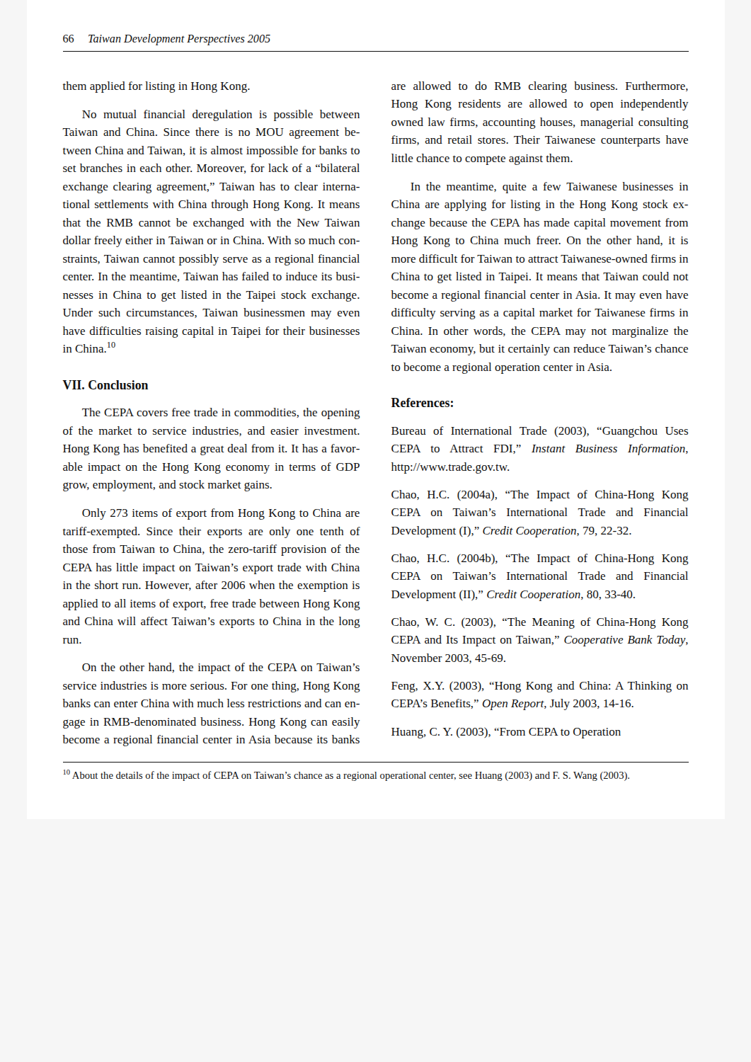66 Taiwan Development Perspectives 2005
them applied for listing in Hong Kong.
No mutual financial deregulation is possible between Taiwan and China. Since there is no MOU agreement between China and Taiwan, it is almost impossible for banks to set branches in each other. Moreover, for lack of a “bilateral exchange clearing agreement,” Taiwan has to clear international settlements with China through Hong Kong. It means that the RMB cannot be exchanged with the New Taiwan dollar freely either in Taiwan or in China. With so much constraints, Taiwan cannot possibly serve as a regional financial center. In the meantime, Taiwan has failed to induce its businesses in China to get listed in the Taipei stock exchange. Under such circumstances, Taiwan businessmen may even have difficulties raising capital in Taipei for their businesses in China.10
VII. Conclusion
The CEPA covers free trade in commodities, the opening of the market to service industries, and easier investment. Hong Kong has benefited a great deal from it. It has a favorable impact on the Hong Kong economy in terms of GDP grow, employment, and stock market gains.
Only 273 items of export from Hong Kong to China are tariff-exempted. Since their exports are only one tenth of those from Taiwan to China, the zero-tariff provision of the CEPA has little impact on Taiwan’s export trade with China in the short run. However, after 2006 when the exemption is applied to all items of export, free trade between Hong Kong and China will affect Taiwan’s exports to China in the long run.
On the other hand, the impact of the CEPA on Taiwan’s service industries is more serious. For one thing, Hong Kong banks can enter China with much less restrictions and can engage in RMB-denominated business. Hong Kong can easily become a regional financial center in Asia because its banks are allowed to do RMB clearing business. Furthermore, Hong Kong residents are allowed to open independently owned law firms, accounting houses, managerial consulting firms, and retail stores. Their Taiwanese counterparts have little chance to compete against them.
In the meantime, quite a few Taiwanese businesses in China are applying for listing in the Hong Kong stock exchange because the CEPA has made capital movement from Hong Kong to China much freer. On the other hand, it is more difficult for Taiwan to attract Taiwanese-owned firms in China to get listed in Taipei. It means that Taiwan could not become a regional financial center in Asia. It may even have difficulty serving as a capital market for Taiwanese firms in China. In other words, the CEPA may not marginalize the Taiwan economy, but it certainly can reduce Taiwan’s chance to become a regional operation center in Asia.
References:
Bureau of International Trade (2003), “Guangchou Uses CEPA to Attract FDI,” Instant Business Information, http://www.trade.gov.tw.
Chao, H.C. (2004a), “The Impact of China-Hong Kong CEPA on Taiwan’s International Trade and Financial Development (I),” Credit Cooperation, 79, 22-32.
Chao, H.C. (2004b), “The Impact of China-Hong Kong CEPA on Taiwan’s International Trade and Financial Development (II),” Credit Cooperation, 80, 33-40.
Chao, W. C. (2003), “The Meaning of China-Hong Kong CEPA and Its Impact on Taiwan,” Cooperative Bank Today, November 2003, 45-69.
Feng, X.Y. (2003), “Hong Kong and China: A Thinking on CEPA’s Benefits,” Open Report, July 2003, 14-16.
Huang, C. Y. (2003), “From CEPA to Operation
10 About the details of the impact of CEPA on Taiwan’s chance as a regional operational center, see Huang (2003) and F. S. Wang (2003).